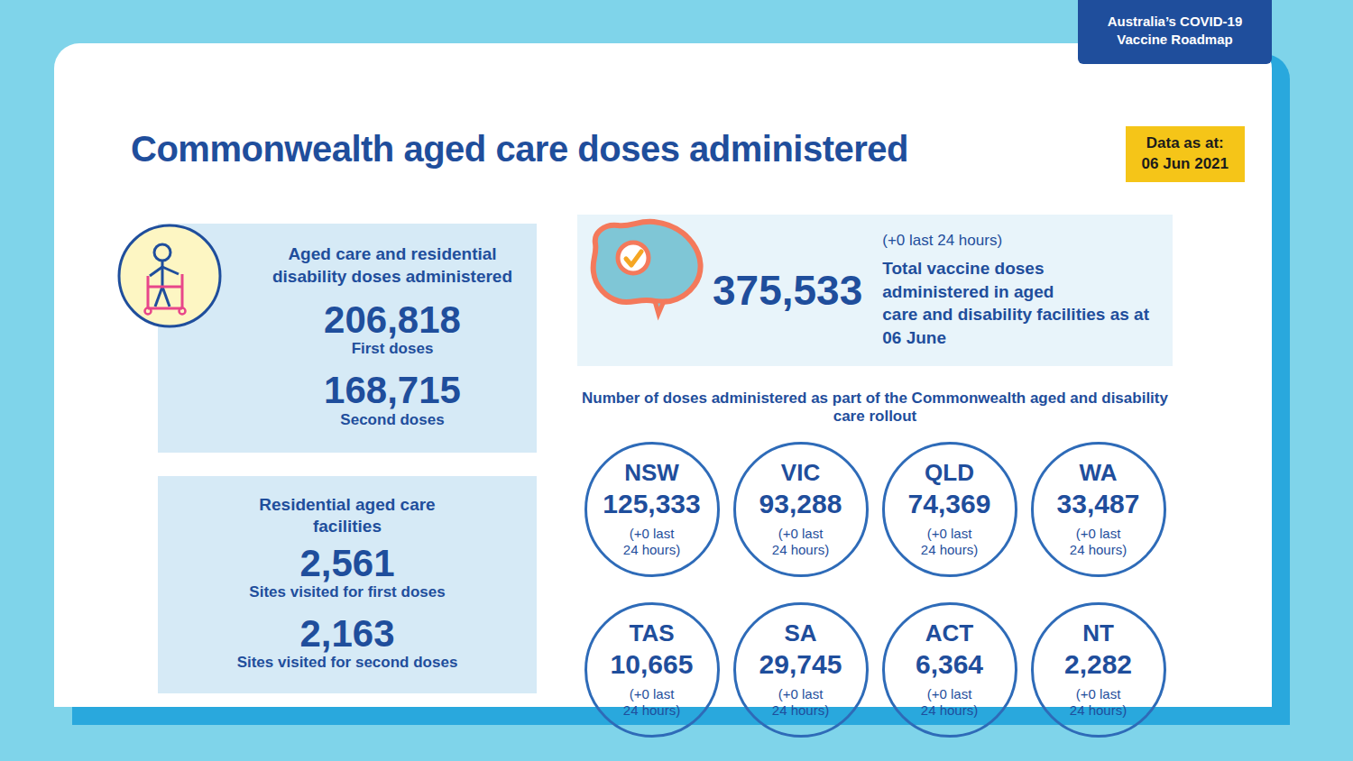Commonwealth aged care doses administered
Aged care and residential
disability doses administered
206,818
First doses
168,715
Second doses
Residential aged care
facilities
2,561
Sites visited for first doses
2,163
Sites visited for second doses
375,533
(+0 last 24 hours)
Total vaccine doses administered in aged
care and disability facilities as at 06 June
Number of doses administered as part of the Commonwealth aged and disability care rollout
NSW 125,333 (+0 last
24 hours)
VIC 93,288 (+0 last
24 hours)
QLD 74,369 (+0 last
24 hours)
WA 33,487 (+0 last
24 hours)
TAS 10,665 (+0 last
24 hours)
SA 29,745 (+0 last
24 hours)
ACT 6,364 (+0 last
24 hours)
NT 2,282 (+0 last
24 hours)
Australia’s COVID-19
Vaccine Roadmap
Data as at:
06 Jun 2021